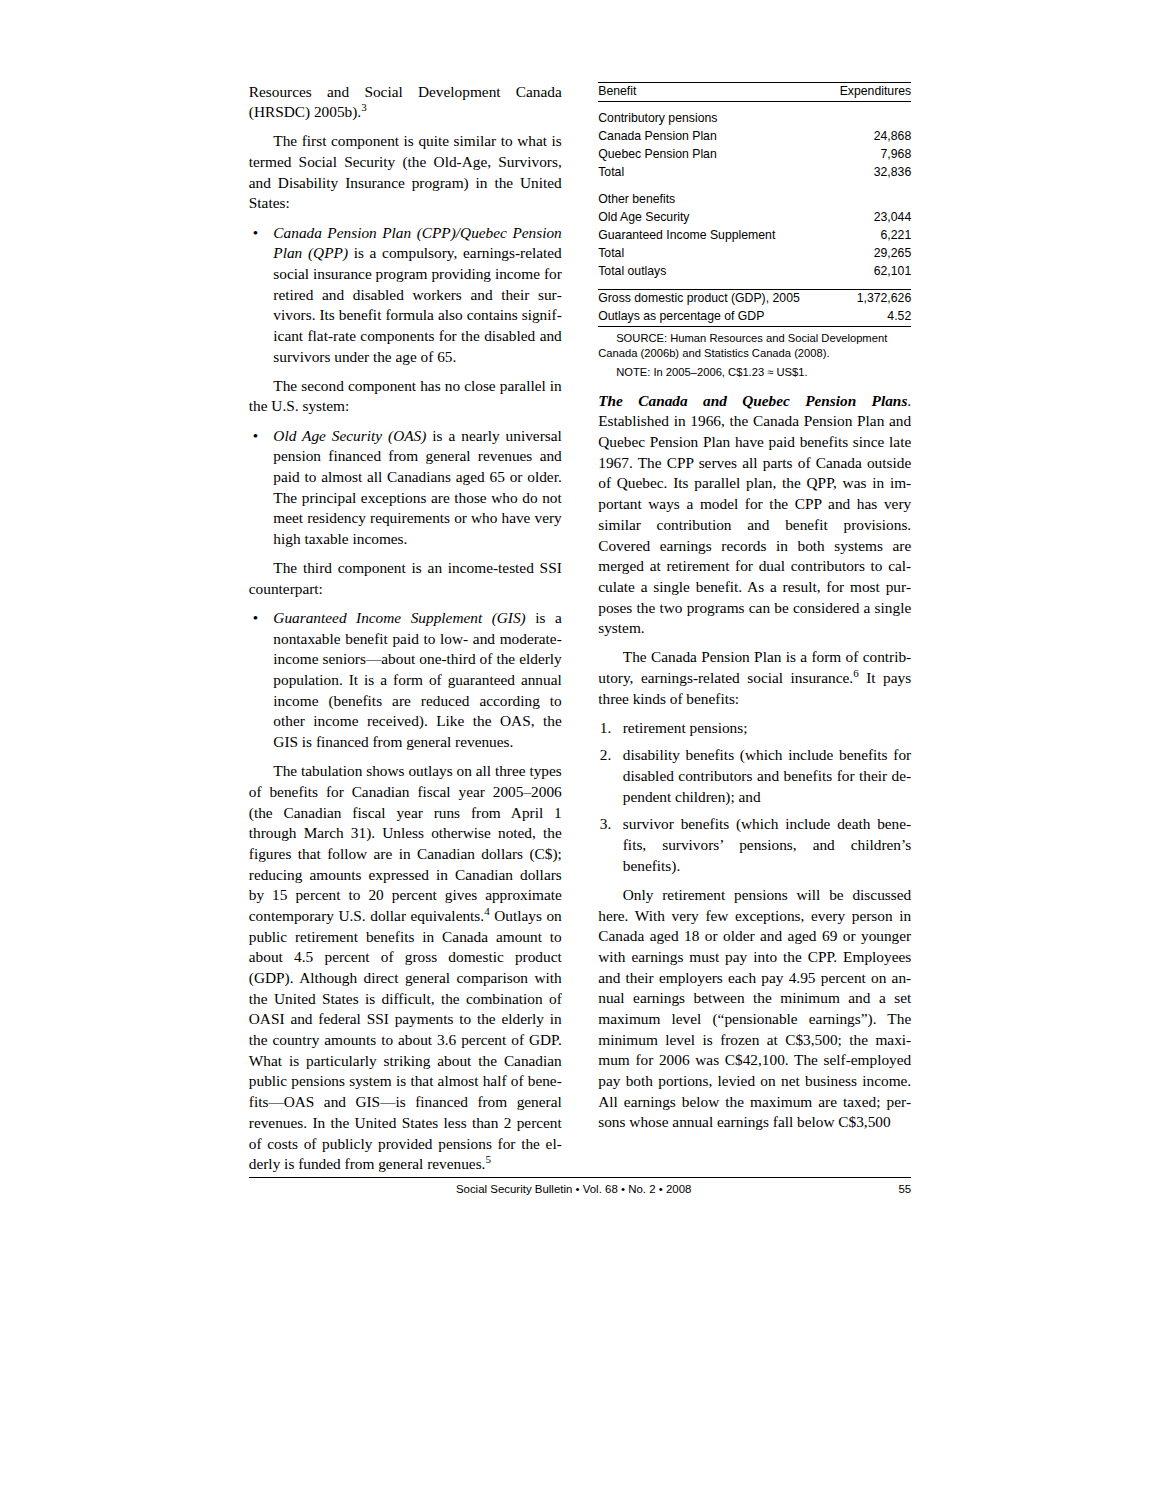Resources and Social Development Canada (HRSDC) 2005b).3
The first component is quite similar to what is termed Social Security (the Old-Age, Survivors, and Disability Insurance program) in the United States:
Canada Pension Plan (CPP)/Quebec Pension Plan (QPP) is a compulsory, earnings-related social insurance program providing income for retired and disabled workers and their survivors. Its benefit formula also contains significant flat-rate components for the disabled and survivors under the age of 65.
The second component has no close parallel in the U.S. system:
Old Age Security (OAS) is a nearly universal pension financed from general revenues and paid to almost all Canadians aged 65 or older. The principal exceptions are those who do not meet residency requirements or who have very high taxable incomes.
The third component is an income-tested SSI counterpart:
Guaranteed Income Supplement (GIS) is a nontaxable benefit paid to low- and moderate-income seniors—about one-third of the elderly population. It is a form of guaranteed annual income (benefits are reduced according to other income received). Like the OAS, the GIS is financed from general revenues.
The tabulation shows outlays on all three types of benefits for Canadian fiscal year 2005–2006 (the Canadian fiscal year runs from April 1 through March 31). Unless otherwise noted, the figures that follow are in Canadian dollars (C$); reducing amounts expressed in Canadian dollars by 15 percent to 20 percent gives approximate contemporary U.S. dollar equivalents.4 Outlays on public retirement benefits in Canada amount to about 4.5 percent of gross domestic product (GDP). Although direct general comparison with the United States is difficult, the combination of OASI and federal SSI payments to the elderly in the country amounts to about 3.6 percent of GDP. What is particularly striking about the Canadian public pensions system is that almost half of benefits—OAS and GIS—is financed from general revenues. In the United States less than 2 percent of costs of publicly provided pensions for the elderly is funded from general revenues.5
| Benefit | Expenditures |
| --- | --- |
| Contributory pensions | |
| Canada Pension Plan | 24,868 |
| Quebec Pension Plan | 7,968 |
| Total | 32,836 |
| Other benefits | |
| Old Age Security | 23,044 |
| Guaranteed Income Supplement | 6,221 |
| Total | 29,265 |
| Total outlays | 62,101 |
| Gross domestic product (GDP), 2005 | 1,372,626 |
| Outlays as percentage of GDP | 4.52 |
SOURCE: Human Resources and Social Development Canada (2006b) and Statistics Canada (2008).
NOTE: In 2005–2006, C$1.23 ≈ US$1.
The Canada and Quebec Pension Plans. Established in 1966, the Canada Pension Plan and Quebec Pension Plan have paid benefits since late 1967. The CPP serves all parts of Canada outside of Quebec. Its parallel plan, the QPP, was in important ways a model for the CPP and has very similar contribution and benefit provisions. Covered earnings records in both systems are merged at retirement for dual contributors to calculate a single benefit. As a result, for most purposes the two programs can be considered a single system.
The Canada Pension Plan is a form of contributory, earnings-related social insurance.6 It pays three kinds of benefits:
retirement pensions;
disability benefits (which include benefits for disabled contributors and benefits for their dependent children); and
survivor benefits (which include death benefits, survivors’ pensions, and children’s benefits).
Only retirement pensions will be discussed here. With very few exceptions, every person in Canada aged 18 or older and aged 69 or younger with earnings must pay into the CPP. Employees and their employers each pay 4.95 percent on annual earnings between the minimum and a set maximum level (“pensionable earnings”). The minimum level is frozen at C$3,500; the maximum for 2006 was C$42,100. The self-employed pay both portions, levied on net business income. All earnings below the maximum are taxed; persons whose annual earnings fall below C$3,500
Social Security Bulletin • Vol. 68 • No. 2 • 2008 55